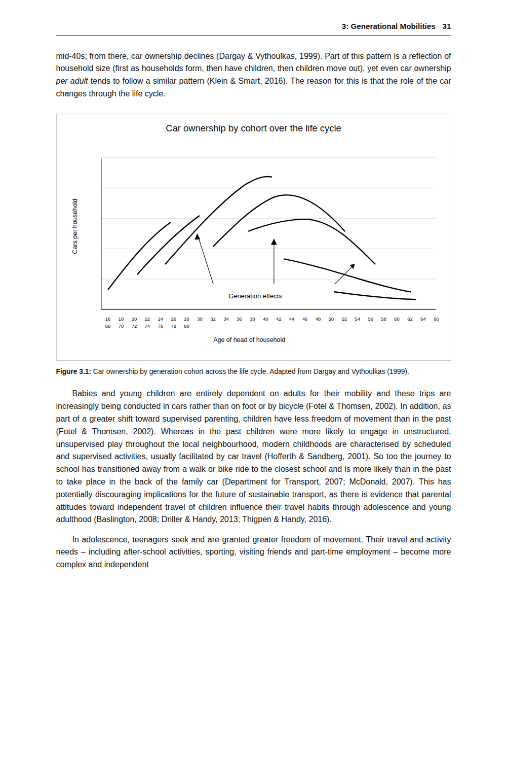3: Generational Mobilities 31
mid-40s; from there, car ownership declines (Dargay & Vythoulkas, 1999). Part of this pattern is a reflection of household size (first as households form, then have children, then children move out), yet even car ownership per adult tends to follow a similar pattern (Klein & Smart, 2016). The reason for this is that the role of the car changes through the life cycle.
Car ownership by cohort over the life cycle
Cars per household Generation effects 16 18 20 22 24 26 28 30 32 34 36 38 40 42 44 46 48 50 52 54 56 58 60 62 64 66 68 70 72 74 76 78 80 Age of head of household
Figure 3.1: Car ownership by generation cohort across the life cycle. Adapted from Dargay and Vythoulkas (1999).
Babies and young children are entirely dependent on adults for their mobility and these trips are increasingly being conducted in cars rather than on foot or by bicycle (Fotel & Thomsen, 2002). In addition, as part of a greater shift toward supervised parenting, children have less freedom of movement than in the past (Fotel & Thomsen, 2002). Whereas in the past children were more likely to engage in unstructured, unsupervised play throughout the local neighbourhood, modern childhoods are characterised by scheduled and supervised activities, usually facilitated by car travel (Hofferth & Sandberg, 2001). So too the journey to school has transitioned away from a walk or bike ride to the closest school and is more likely than in the past to take place in the back of the family car (Department for Transport, 2007; McDonald, 2007). This has potentially discouraging implications for the future of sustainable transport, as there is evidence that parental attitudes toward independent travel of children influence their travel habits through adolescence and young adulthood (Baslington, 2008; Driller & Handy, 2013; Thigpen & Handy, 2016).
In adolescence, teenagers seek and are granted greater freedom of movement. Their travel and activity needs – including after-school activities, sporting, visiting friends and part-time employment – become more complex and independent